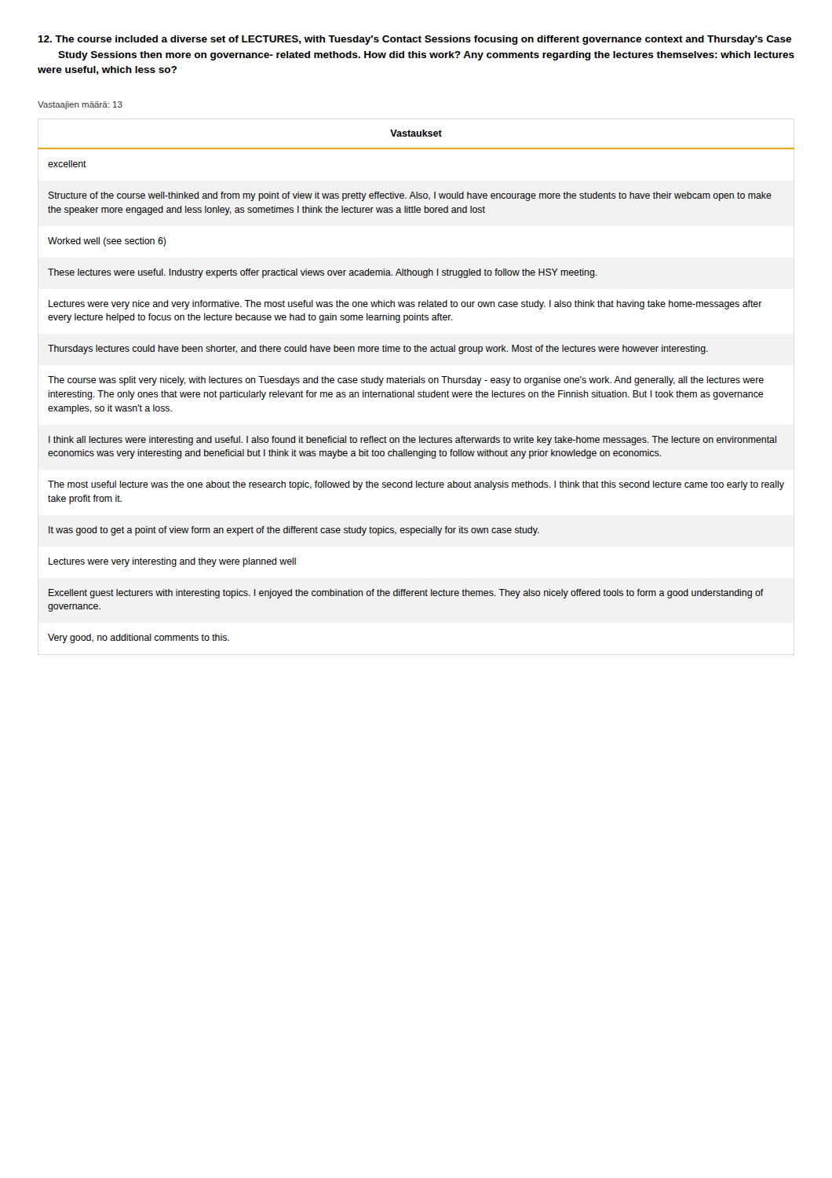12. The course included a diverse set of LECTURES, with Tuesday's Contact Sessions focusing on different governance context and Thursday's Case Study Sessions then more on governance- related methods. How did this work? Any comments regarding the lectures themselves: which lectures were useful, which less so?
Vastaajien määrä: 13
| Vastaukset |
| --- |
| excellent |
| Structure of the course well-thinked and from my point of view it was pretty effective. Also, I would have encourage more the students to have their webcam open to make the speaker more engaged and less lonley, as sometimes I think the lecturer was a little bored and lost |
| Worked well (see section 6) |
| These lectures were useful. Industry experts offer practical views over academia. Although I struggled to follow the HSY meeting. |
| Lectures were very nice and very informative. The most useful was the one which was related to our own case study. I also think that having take home-messages after every lecture helped to focus on the lecture because we had to gain some learning points after. |
| Thursdays lectures could have been shorter, and there could have been more time to the actual group work. Most of the lectures were however interesting. |
| The course was split very nicely, with lectures on Tuesdays and the case study materials on Thursday - easy to organise one's work. And generally, all the lectures were interesting. The only ones that were not particularly relevant for me as an international student were the lectures on the Finnish situation. But I took them as governance examples, so it wasn't a loss. |
| I think all lectures were interesting and useful. I also found it beneficial to reflect on the lectures afterwards to write key take-home messages. The lecture on environmental economics was very interesting and beneficial but I think it was maybe a bit too challenging to follow without any prior knowledge on economics. |
| The most useful lecture was the one about the research topic, followed by the second lecture about analysis methods. I think that this second lecture came too early to really take profit from it. |
| It was good to get a point of view form an expert of the different case study topics, especially for its own case study. |
| Lectures were very interesting and they were planned well |
| Excellent guest lecturers with interesting topics. I enjoyed the combination of the different lecture themes. They also nicely offered tools to form a good understanding of governance. |
| Very good, no additional comments to this. |